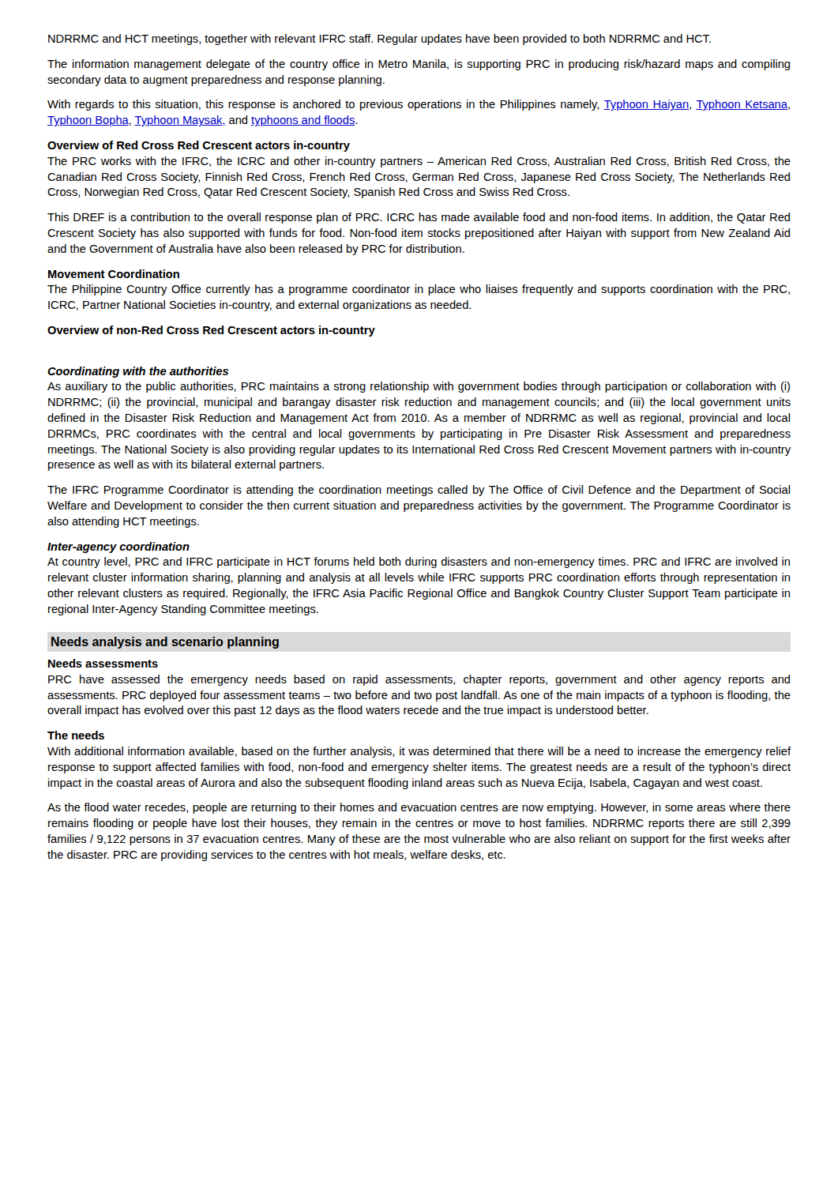NDRRMC and HCT meetings, together with relevant IFRC staff. Regular updates have been provided to both NDRRMC and HCT.
The information management delegate of the country office in Metro Manila, is supporting PRC in producing risk/hazard maps and compiling secondary data to augment preparedness and response planning.
With regards to this situation, this response is anchored to previous operations in the Philippines namely, Typhoon Haiyan, Typhoon Ketsana, Typhoon Bopha, Typhoon Maysak, and typhoons and floods.
Overview of Red Cross Red Crescent actors in-country
The PRC works with the IFRC, the ICRC and other in-country partners – American Red Cross, Australian Red Cross, British Red Cross, the Canadian Red Cross Society, Finnish Red Cross, French Red Cross, German Red Cross, Japanese Red Cross Society, The Netherlands Red Cross, Norwegian Red Cross, Qatar Red Crescent Society, Spanish Red Cross and Swiss Red Cross.
This DREF is a contribution to the overall response plan of PRC. ICRC has made available food and non-food items. In addition, the Qatar Red Crescent Society has also supported with funds for food. Non-food item stocks prepositioned after Haiyan with support from New Zealand Aid and the Government of Australia have also been released by PRC for distribution.
Movement Coordination
The Philippine Country Office currently has a programme coordinator in place who liaises frequently and supports coordination with the PRC, ICRC, Partner National Societies in-country, and external organizations as needed.
Overview of non-Red Cross Red Crescent actors in-country
Coordinating with the authorities
As auxiliary to the public authorities, PRC maintains a strong relationship with government bodies through participation or collaboration with (i) NDRRMC; (ii) the provincial, municipal and barangay disaster risk reduction and management councils; and (iii) the local government units defined in the Disaster Risk Reduction and Management Act from 2010. As a member of NDRRMC as well as regional, provincial and local DRRMCs, PRC coordinates with the central and local governments by participating in Pre Disaster Risk Assessment and preparedness meetings. The National Society is also providing regular updates to its International Red Cross Red Crescent Movement partners with in-country presence as well as with its bilateral external partners.
The IFRC Programme Coordinator is attending the coordination meetings called by The Office of Civil Defence and the Department of Social Welfare and Development to consider the then current situation and preparedness activities by the government. The Programme Coordinator is also attending HCT meetings.
Inter-agency coordination
At country level, PRC and IFRC participate in HCT forums held both during disasters and non-emergency times. PRC and IFRC are involved in relevant cluster information sharing, planning and analysis at all levels while IFRC supports PRC coordination efforts through representation in other relevant clusters as required. Regionally, the IFRC Asia Pacific Regional Office and Bangkok Country Cluster Support Team participate in regional Inter-Agency Standing Committee meetings.
Needs analysis and scenario planning
Needs assessments
PRC have assessed the emergency needs based on rapid assessments, chapter reports, government and other agency reports and assessments. PRC deployed four assessment teams – two before and two post landfall. As one of the main impacts of a typhoon is flooding, the overall impact has evolved over this past 12 days as the flood waters recede and the true impact is understood better.
The needs
With additional information available, based on the further analysis, it was determined that there will be a need to increase the emergency relief response to support affected families with food, non-food and emergency shelter items. The greatest needs are a result of the typhoon’s direct impact in the coastal areas of Aurora and also the subsequent flooding inland areas such as Nueva Ecija, Isabela, Cagayan and west coast.
As the flood water recedes, people are returning to their homes and evacuation centres are now emptying. However, in some areas where there remains flooding or people have lost their houses, they remain in the centres or move to host families. NDRRMC reports there are still 2,399 families / 9,122 persons in 37 evacuation centres. Many of these are the most vulnerable who are also reliant on support for the first weeks after the disaster. PRC are providing services to the centres with hot meals, welfare desks, etc.